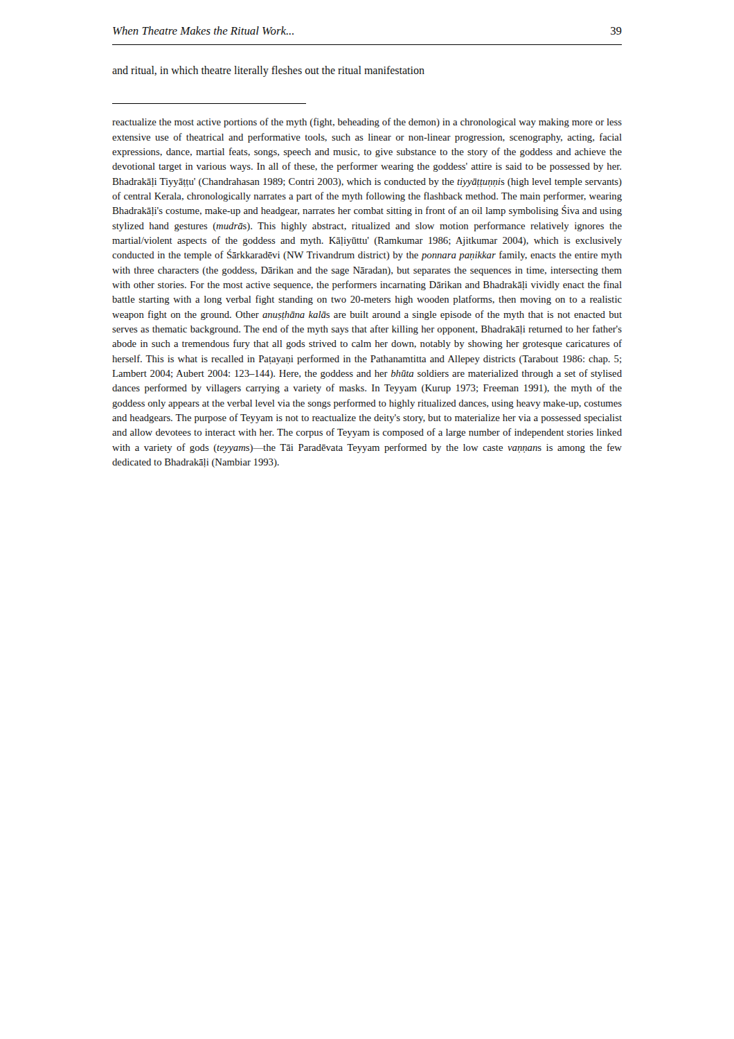When Theatre Makes the Ritual Work... 39
and ritual, in which theatre literally fleshes out the ritual manifestation
reactualize the most active portions of the myth (fight, beheading of the demon) in a chronological way making more or less extensive use of theatrical and performative tools, such as linear or non-linear progression, scenography, acting, facial expressions, dance, martial feats, songs, speech and music, to give substance to the story of the goddess and achieve the devotional target in various ways. In all of these, the performer wearing the goddess' attire is said to be possessed by her. Bhadrakāḷi Tiyyāṭṭu' (Chandrahasan 1989; Contri 2003), which is conducted by the tiyyāṭṭuṇṇis (high level temple servants) of central Kerala, chronologically narrates a part of the myth following the flashback method. The main performer, wearing Bhadrakāḷi's costume, make-up and headgear, narrates her combat sitting in front of an oil lamp symbolising Śiva and using stylized hand gestures (mudrās). This highly abstract, ritualized and slow motion performance relatively ignores the martial/violent aspects of the goddess and myth. Kāḷiyūttu' (Ramkumar 1986; Ajitkumar 2004), which is exclusively conducted in the temple of Śārkkaradēvi (NW Trivandrum district) by the ponnara paṇikkar family, enacts the entire myth with three characters (the goddess, Dārikan and the sage Nāradan), but separates the sequences in time, intersecting them with other stories. For the most active sequence, the performers incarnating Dārikan and Bhadrakāḷi vividly enact the final battle starting with a long verbal fight standing on two 20-meters high wooden platforms, then moving on to a realistic weapon fight on the ground. Other anuṣṭhāna kalās are built around a single episode of the myth that is not enacted but serves as thematic background. The end of the myth says that after killing her opponent, Bhadrakāḷi returned to her father's abode in such a tremendous fury that all gods strived to calm her down, notably by showing her grotesque caricatures of herself. This is what is recalled in Paṭayaṇi performed in the Pathanamtitta and Allepey districts (Tarabout 1986: chap. 5; Lambert 2004; Aubert 2004: 123–144). Here, the goddess and her bhūta soldiers are materialized through a set of stylised dances performed by villagers carrying a variety of masks. In Teyyam (Kurup 1973; Freeman 1991), the myth of the goddess only appears at the verbal level via the songs performed to highly ritualized dances, using heavy make-up, costumes and headgears. The purpose of Teyyam is not to reactualize the deity's story, but to materialize her via a possessed specialist and allow devotees to interact with her. The corpus of Teyyam is composed of a large number of independent stories linked with a variety of gods (teyyams)—the Tāi Paradēvata Teyyam performed by the low caste vaṇṇans is among the few dedicated to Bhadrakāḷi (Nambiar 1993).